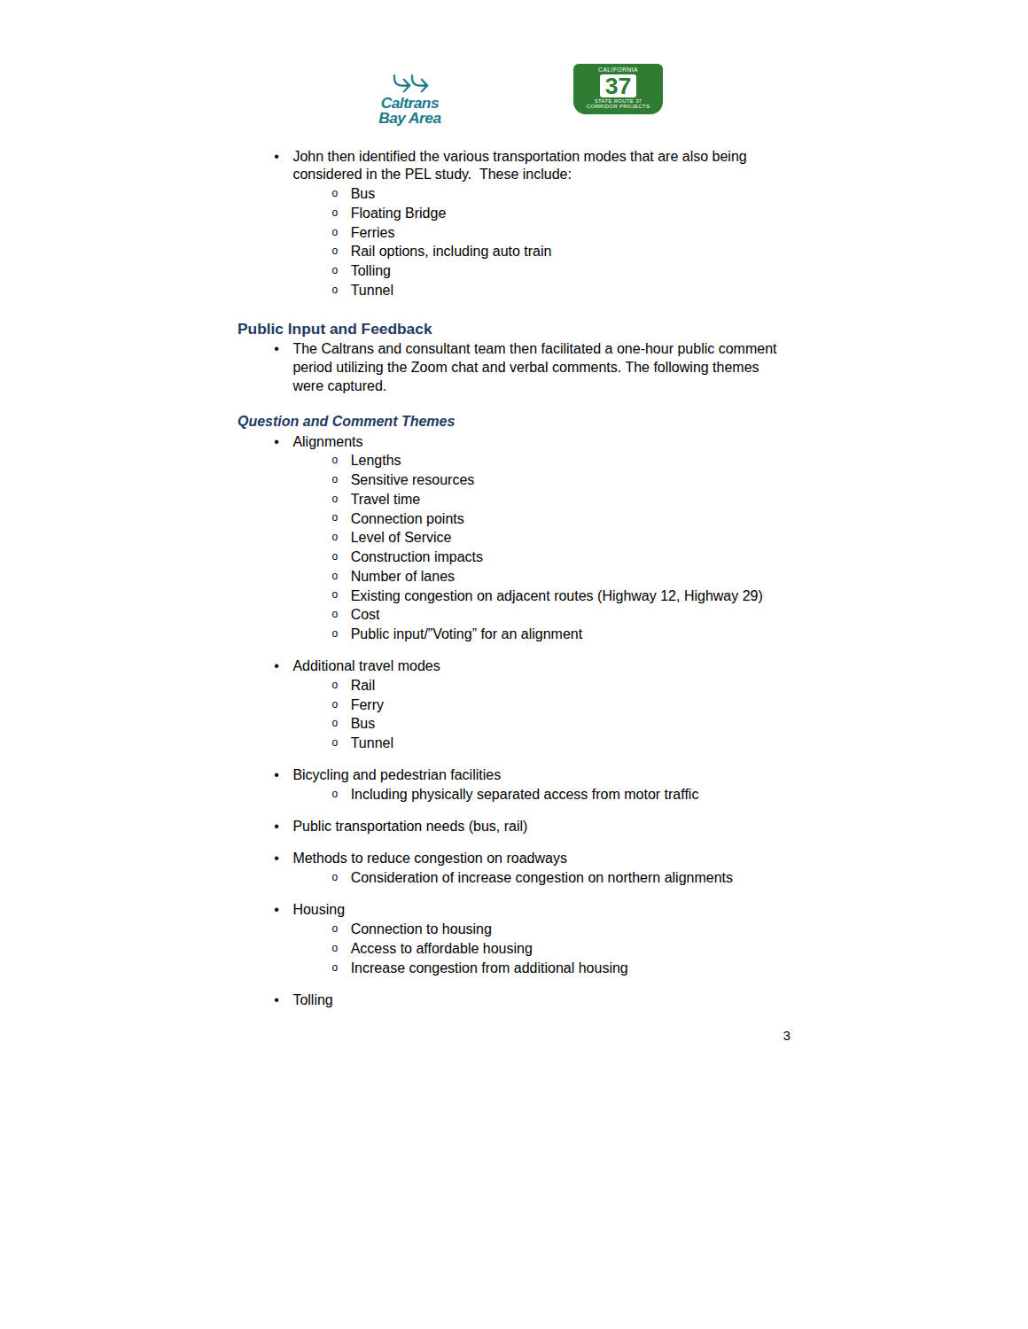⤷⤷
Caltrans
Bay Area
CALIFORNIA 37 STATE ROUTE 37 CORRIDOR PROJECTS
John then identified the various transportation modes that are also being considered in the PEL study. These include:
Bus
Floating Bridge
Ferries
Rail options, including auto train
Tolling
Tunnel
Public Input and Feedback
The Caltrans and consultant team then facilitated a one-hour public comment period utilizing the Zoom chat and verbal comments. The following themes were captured.
Question and Comment Themes
Alignments
Lengths
Sensitive resources
Travel time
Connection points
Level of Service
Construction impacts
Number of lanes
Existing congestion on adjacent routes (Highway 12, Highway 29)
Cost
Public input/”Voting” for an alignment
Additional travel modes
Rail
Ferry
Bus
Tunnel
Bicycling and pedestrian facilities
Including physically separated access from motor traffic
Public transportation needs (bus, rail)
Methods to reduce congestion on roadways
Consideration of increase congestion on northern alignments
Housing
Connection to housing
Access to affordable housing
Increase congestion from additional housing
Tolling
3